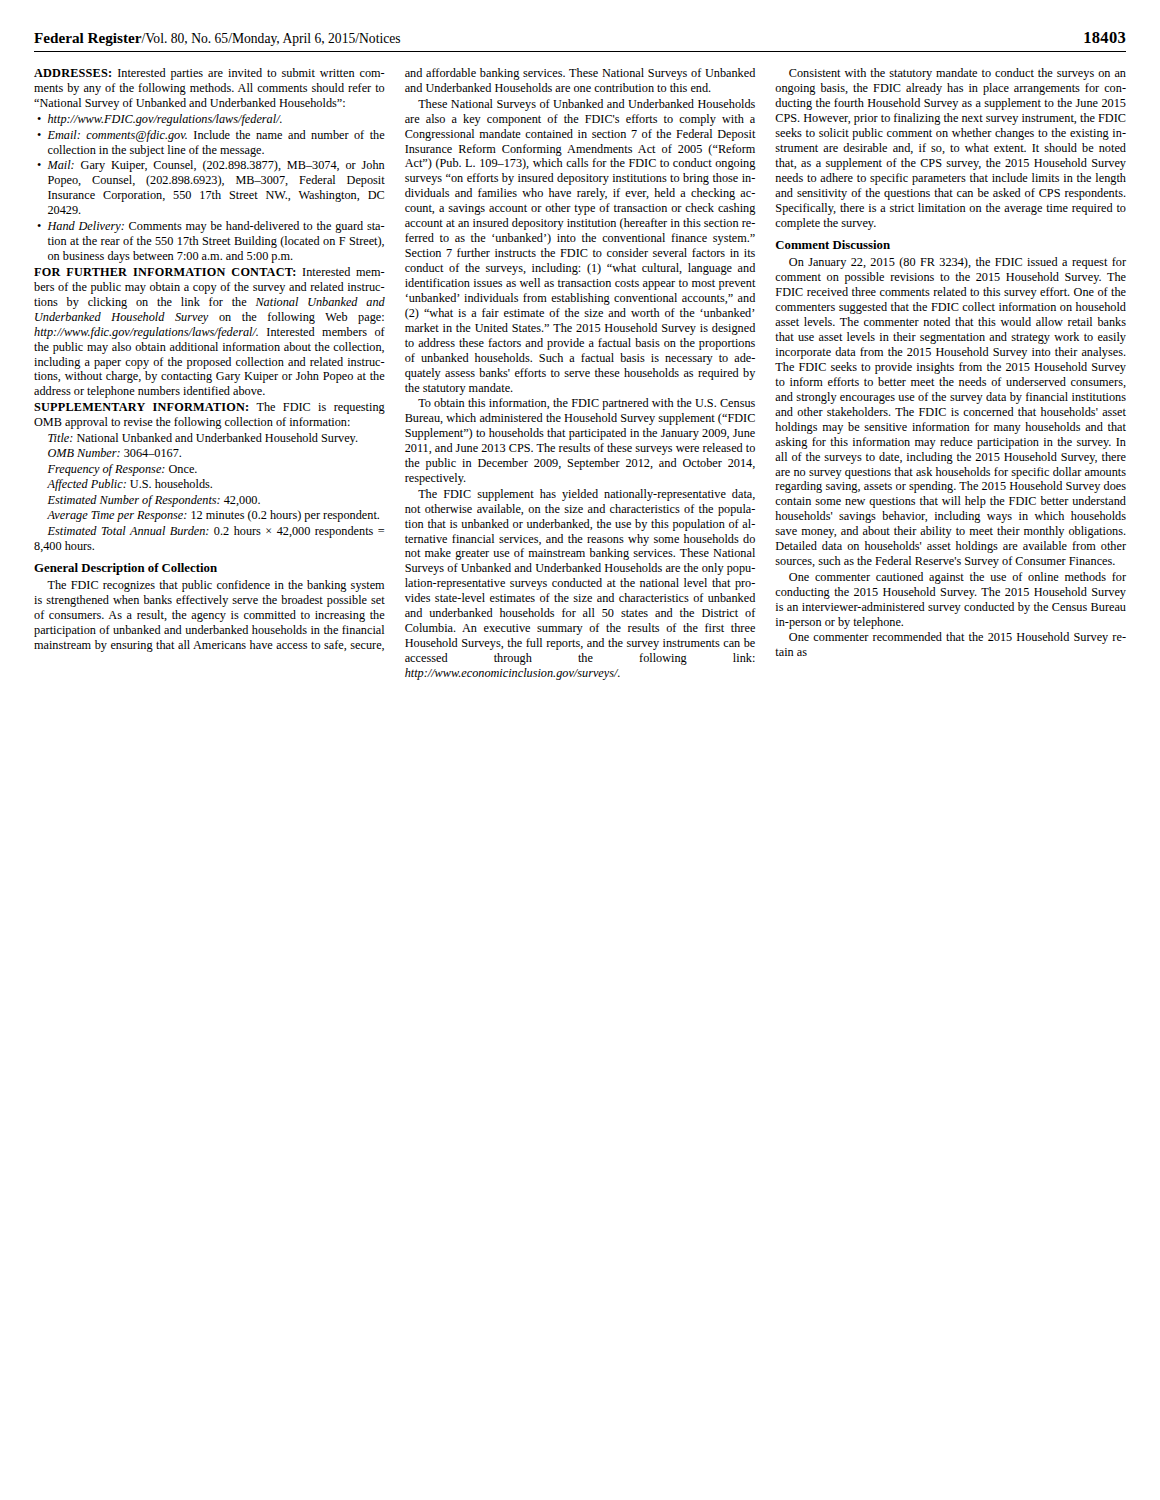Federal Register/Vol. 80, No. 65/Monday, April 6, 2015/Notices
18403
ADDRESSES: Interested parties are invited to submit written comments by any of the following methods. All comments should refer to “National Survey of Unbanked and Underbanked Households”:
http://www.FDIC.gov/regulations/laws/federal/.
Email: comments@fdic.gov. Include the name and number of the collection in the subject line of the message.
Mail: Gary Kuiper, Counsel, (202.898.3877), MB–3074, or John Popeo, Counsel, (202.898.6923), MB–3007, Federal Deposit Insurance Corporation, 550 17th Street NW., Washington, DC 20429.
Hand Delivery: Comments may be hand-delivered to the guard station at the rear of the 550 17th Street Building (located on F Street), on business days between 7:00 a.m. and 5:00 p.m.
FOR FURTHER INFORMATION CONTACT: Interested members of the public may obtain a copy of the survey and related instructions by clicking on the link for the National Unbanked and Underbanked Household Survey on the following Web page: http://www.fdic.gov/regulations/laws/federal/. Interested members of the public may also obtain additional information about the collection, including a paper copy of the proposed collection and related instructions, without charge, by contacting Gary Kuiper or John Popeo at the address or telephone numbers identified above.
SUPPLEMENTARY INFORMATION: The FDIC is requesting OMB approval to revise the following collection of information:
Title: National Unbanked and Underbanked Household Survey.
OMB Number: 3064–0167.
Frequency of Response: Once.
Affected Public: U.S. households.
Estimated Number of Respondents: 42,000.
Average Time per Response: 12 minutes (0.2 hours) per respondent.
Estimated Total Annual Burden: 0.2 hours × 42,000 respondents = 8,400 hours.
General Description of Collection
The FDIC recognizes that public confidence in the banking system is strengthened when banks effectively serve the broadest possible set of consumers. As a result, the agency is committed to increasing the participation of unbanked and underbanked households in the financial mainstream by ensuring that all Americans have access to safe, secure, and affordable banking services. These National Surveys of Unbanked and Underbanked Households are one contribution to this end.
These National Surveys of Unbanked and Underbanked Households are also a key component of the FDIC's efforts to comply with a Congressional mandate contained in section 7 of the Federal Deposit Insurance Reform Conforming Amendments Act of 2005 (“Reform Act”) (Pub. L. 109–173), which calls for the FDIC to conduct ongoing surveys “on efforts by insured depository institutions to bring those individuals and families who have rarely, if ever, held a checking account, a savings account or other type of transaction or check cashing account at an insured depository institution (hereafter in this section referred to as the ‘unbanked’) into the conventional finance system.” Section 7 further instructs the FDIC to consider several factors in its conduct of the surveys, including: (1) “what cultural, language and identification issues as well as transaction costs appear to most prevent ‘unbanked’ individuals from establishing conventional accounts,” and (2) “what is a fair estimate of the size and worth of the ‘unbanked’ market in the United States.” The 2015 Household Survey is designed to address these factors and provide a factual basis on the proportions of unbanked households. Such a factual basis is necessary to adequately assess banks' efforts to serve these households as required by the statutory mandate.
To obtain this information, the FDIC partnered with the U.S. Census Bureau, which administered the Household Survey supplement (“FDIC Supplement”) to households that participated in the January 2009, June 2011, and June 2013 CPS. The results of these surveys were released to the public in December 2009, September 2012, and October 2014, respectively.
The FDIC supplement has yielded nationally-representative data, not otherwise available, on the size and characteristics of the population that is unbanked or underbanked, the use by this population of alternative financial services, and the reasons why some households do not make greater use of mainstream banking services. These National Surveys of Unbanked and Underbanked Households are the only population-representative surveys conducted at the national level that provides state-level estimates of the size and characteristics of unbanked and underbanked households for all 50 states and the District of Columbia. An executive summary of the results of the first three Household Surveys, the full reports, and the survey instruments can be accessed through the following link: http://www.economicinclusion.gov/surveys/.
Consistent with the statutory mandate to conduct the surveys on an ongoing basis, the FDIC already has in place arrangements for conducting the fourth Household Survey as a supplement to the June 2015 CPS. However, prior to finalizing the next survey instrument, the FDIC seeks to solicit public comment on whether changes to the existing instrument are desirable and, if so, to what extent. It should be noted that, as a supplement of the CPS survey, the 2015 Household Survey needs to adhere to specific parameters that include limits in the length and sensitivity of the questions that can be asked of CPS respondents. Specifically, there is a strict limitation on the average time required to complete the survey.
Comment Discussion
On January 22, 2015 (80 FR 3234), the FDIC issued a request for comment on possible revisions to the 2015 Household Survey. The FDIC received three comments related to this survey effort. One of the commenters suggested that the FDIC collect information on household asset levels. The commenter noted that this would allow retail banks that use asset levels in their segmentation and strategy work to easily incorporate data from the 2015 Household Survey into their analyses. The FDIC seeks to provide insights from the 2015 Household Survey to inform efforts to better meet the needs of underserved consumers, and strongly encourages use of the survey data by financial institutions and other stakeholders. The FDIC is concerned that households' asset holdings may be sensitive information for many households and that asking for this information may reduce participation in the survey. In all of the surveys to date, including the 2015 Household Survey, there are no survey questions that ask households for specific dollar amounts regarding saving, assets or spending. The 2015 Household Survey does contain some new questions that will help the FDIC better understand households' savings behavior, including ways in which households save money, and about their ability to meet their monthly obligations. Detailed data on households' asset holdings are available from other sources, such as the Federal Reserve's Survey of Consumer Finances.
One commenter cautioned against the use of online methods for conducting the 2015 Household Survey. The 2015 Household Survey is an interviewer-administered survey conducted by the Census Bureau in-person or by telephone.
One commenter recommended that the 2015 Household Survey retain as